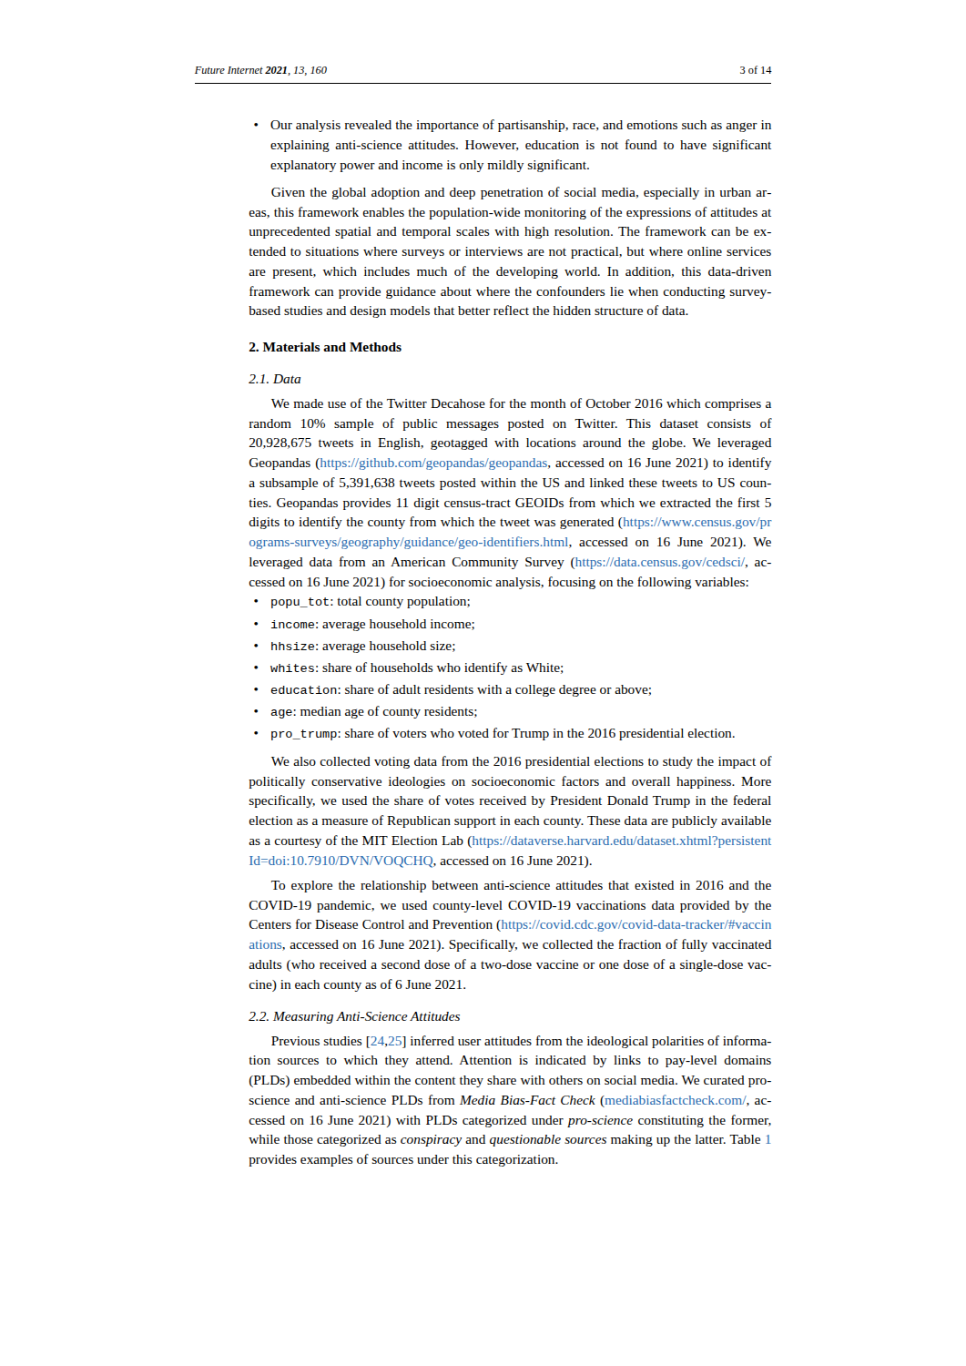Future Internet 2021, 13, 160
3 of 14
Our analysis revealed the importance of partisanship, race, and emotions such as anger in explaining anti-science attitudes. However, education is not found to have significant explanatory power and income is only mildly significant.
Given the global adoption and deep penetration of social media, especially in urban areas, this framework enables the population-wide monitoring of the expressions of attitudes at unprecedented spatial and temporal scales with high resolution. The framework can be extended to situations where surveys or interviews are not practical, but where online services are present, which includes much of the developing world. In addition, this data-driven framework can provide guidance about where the confounders lie when conducting survey-based studies and design models that better reflect the hidden structure of data.
2. Materials and Methods
2.1. Data
We made use of the Twitter Decahose for the month of October 2016 which comprises a random 10% sample of public messages posted on Twitter. This dataset consists of 20,928,675 tweets in English, geotagged with locations around the globe. We leveraged Geopandas (https://github.com/geopandas/geopandas, accessed on 16 June 2021) to identify a subsample of 5,391,638 tweets posted within the US and linked these tweets to US counties. Geopandas provides 11 digit census-tract GEOIDs from which we extracted the first 5 digits to identify the county from which the tweet was generated (https://www.census.gov/programs-surveys/geography/guidance/geo-identifiers.html, accessed on 16 June 2021). We leveraged data from an American Community Survey (https://data.census.gov/cedsci/, accessed on 16 June 2021) for socioeconomic analysis, focusing on the following variables:
popu_tot: total county population;
income: average household income;
hhsize: average household size;
whites: share of households who identify as White;
education: share of adult residents with a college degree or above;
age: median age of county residents;
pro_trump: share of voters who voted for Trump in the 2016 presidential election.
We also collected voting data from the 2016 presidential elections to study the impact of politically conservative ideologies on socioeconomic factors and overall happiness. More specifically, we used the share of votes received by President Donald Trump in the federal election as a measure of Republican support in each county. These data are publicly available as a courtesy of the MIT Election Lab (https://dataverse.harvard.edu/dataset.xhtml?persistentId=doi:10.7910/DVN/VOQCHQ, accessed on 16 June 2021).
To explore the relationship between anti-science attitudes that existed in 2016 and the COVID-19 pandemic, we used county-level COVID-19 vaccinations data provided by the Centers for Disease Control and Prevention (https://covid.cdc.gov/covid-data-tracker/#vaccinations, accessed on 16 June 2021). Specifically, we collected the fraction of fully vaccinated adults (who received a second dose of a two-dose vaccine or one dose of a single-dose vaccine) in each county as of 6 June 2021.
2.2. Measuring Anti-Science Attitudes
Previous studies [24,25] inferred user attitudes from the ideological polarities of information sources to which they attend. Attention is indicated by links to pay-level domains (PLDs) embedded within the content they share with others on social media. We curated pro-science and anti-science PLDs from Media Bias-Fact Check (mediabiasfactcheck.com/, accessed on 16 June 2021) with PLDs categorized under pro-science constituting the former, while those categorized as conspiracy and questionable sources making up the latter. Table 1 provides examples of sources under this categorization.